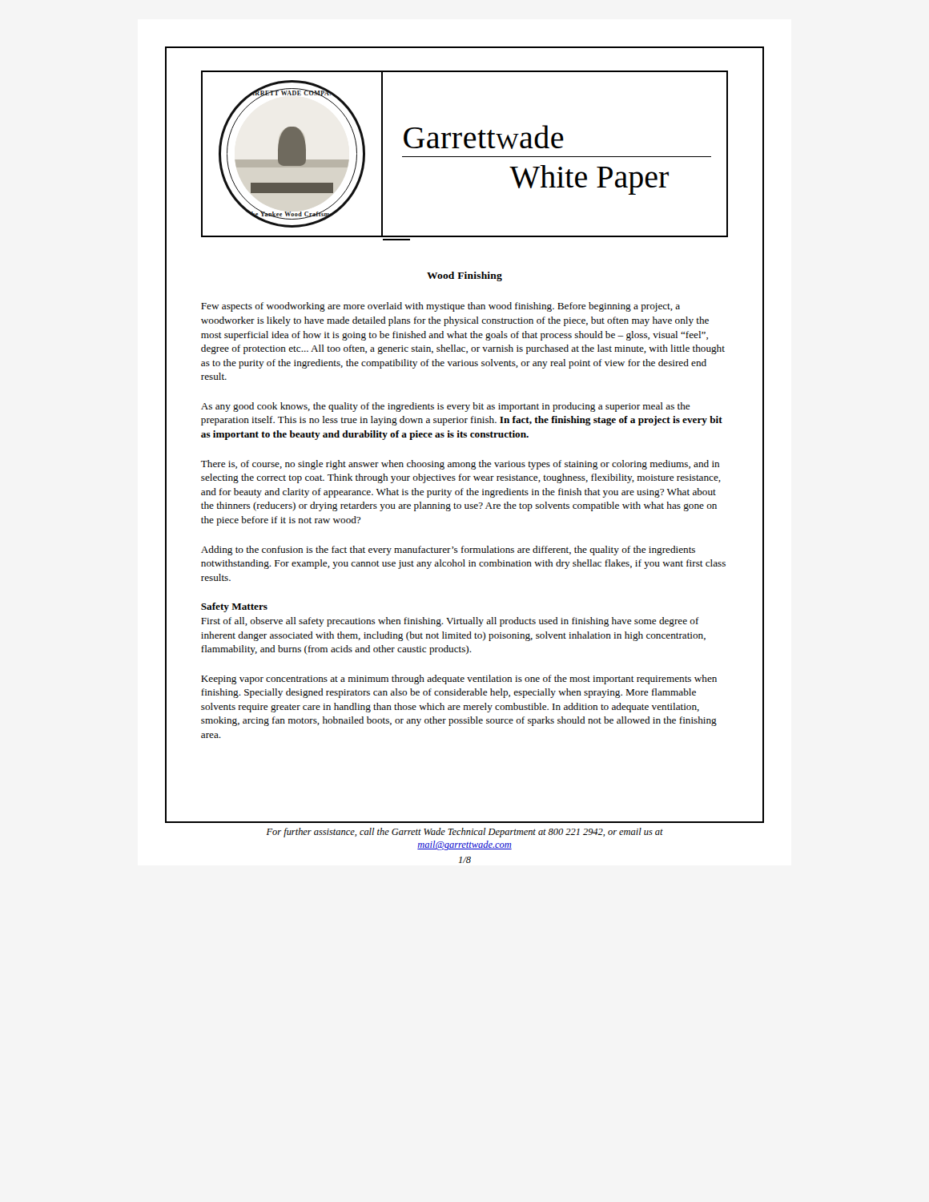GARRETT WADE COMPANY The Yankee Wood Craftsman
GarrettWade
White Paper
Wood Finishing
Few aspects of woodworking are more overlaid with mystique than wood finishing. Before beginning a project, a woodworker is likely to have made detailed plans for the physical construction of the piece, but often may have only the most superficial idea of how it is going to be finished and what the goals of that process should be – gloss, visual “feel”, degree of protection etc... All too often, a generic stain, shellac, or varnish is purchased at the last minute, with little thought as to the purity of the ingredients, the compatibility of the various solvents, or any real point of view for the desired end result.
As any good cook knows, the quality of the ingredients is every bit as important in producing a superior meal as the preparation itself. This is no less true in laying down a superior finish. In fact, the finishing stage of a project is every bit as important to the beauty and durability of a piece as is its construction.
There is, of course, no single right answer when choosing among the various types of staining or coloring mediums, and in selecting the correct top coat. Think through your objectives for wear resistance, toughness, flexibility, moisture resistance, and for beauty and clarity of appearance. What is the purity of the ingredients in the finish that you are using? What about the thinners (reducers) or drying retarders you are planning to use? Are the top solvents compatible with what has gone on the piece before if it is not raw wood?
Adding to the confusion is the fact that every manufacturer’s formulations are different, the quality of the ingredients notwithstanding. For example, you cannot use just any alcohol in combination with dry shellac flakes, if you want first class results.
Safety Matters
First of all, observe all safety precautions when finishing. Virtually all products used in finishing have some degree of inherent danger associated with them, including (but not limited to) poisoning, solvent inhalation in high concentration, flammability, and burns (from acids and other caustic products).
Keeping vapor concentrations at a minimum through adequate ventilation is one of the most important requirements when finishing. Specially designed respirators can also be of considerable help, especially when spraying. More flammable solvents require greater care in handling than those which are merely combustible. In addition to adequate ventilation, smoking, arcing fan motors, hobnailed boots, or any other possible source of sparks should not be allowed in the finishing area.
For further assistance, call the Garrett Wade Technical Department at 800 221 2942, or email us at
mail@garrettwade.com
1/8